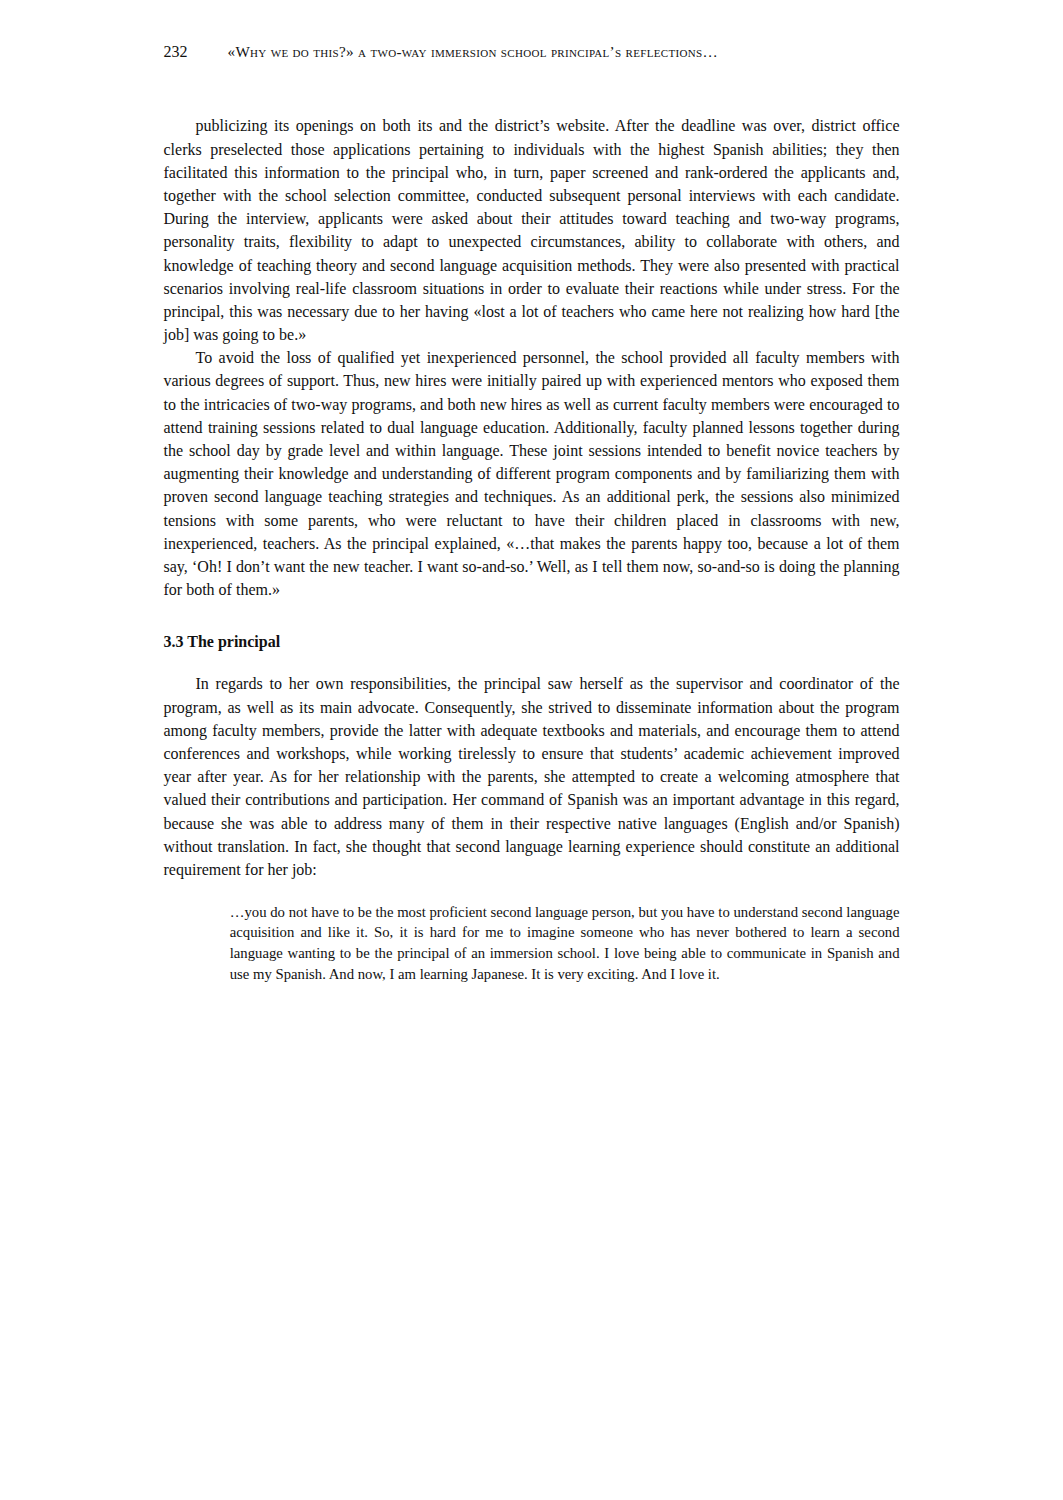232 «Why we do this?» a two-way immersion school principal’s reflections…
publicizing its openings on both its and the district’s website. After the deadline was over, district office clerks preselected those applications pertaining to individuals with the highest Spanish abilities; they then facilitated this information to the principal who, in turn, paper screened and rank-ordered the applicants and, together with the school selection committee, conducted subsequent personal interviews with each candidate. During the interview, applicants were asked about their attitudes toward teaching and two-way programs, personality traits, flexibility to adapt to unexpected circumstances, ability to collaborate with others, and knowledge of teaching theory and second language acquisition methods. They were also presented with practical scenarios involving real-life classroom situations in order to evaluate their reactions while under stress. For the principal, this was necessary due to her having «lost a lot of teachers who came here not realizing how hard [the job] was going to be.»
To avoid the loss of qualified yet inexperienced personnel, the school provided all faculty members with various degrees of support. Thus, new hires were initially paired up with experienced mentors who exposed them to the intricacies of two-way programs, and both new hires as well as current faculty members were encouraged to attend training sessions related to dual language education. Additionally, faculty planned lessons together during the school day by grade level and within language. These joint sessions intended to benefit novice teachers by augmenting their knowledge and understanding of different program components and by familiarizing them with proven second language teaching strategies and techniques. As an additional perk, the sessions also minimized tensions with some parents, who were reluctant to have their children placed in classrooms with new, inexperienced, teachers. As the principal explained, «…that makes the parents happy too, because a lot of them say, ‘Oh! I don’t want the new teacher. I want so-and-so.’ Well, as I tell them now, so-and-so is doing the planning for both of them.»
3.3 The principal
In regards to her own responsibilities, the principal saw herself as the supervisor and coordinator of the program, as well as its main advocate. Consequently, she strived to disseminate information about the program among faculty members, provide the latter with adequate textbooks and materials, and encourage them to attend conferences and workshops, while working tirelessly to ensure that students’ academic achievement improved year after year. As for her relationship with the parents, she attempted to create a welcoming atmosphere that valued their contributions and participation. Her command of Spanish was an important advantage in this regard, because she was able to address many of them in their respective native languages (English and/or Spanish) without translation. In fact, she thought that second language learning experience should constitute an additional requirement for her job:
…you do not have to be the most proficient second language person, but you have to understand second language acquisition and like it. So, it is hard for me to imagine someone who has never bothered to learn a second language wanting to be the principal of an immersion school. I love being able to communicate in Spanish and use my Spanish. And now, I am learning Japanese. It is very exciting. And I love it.